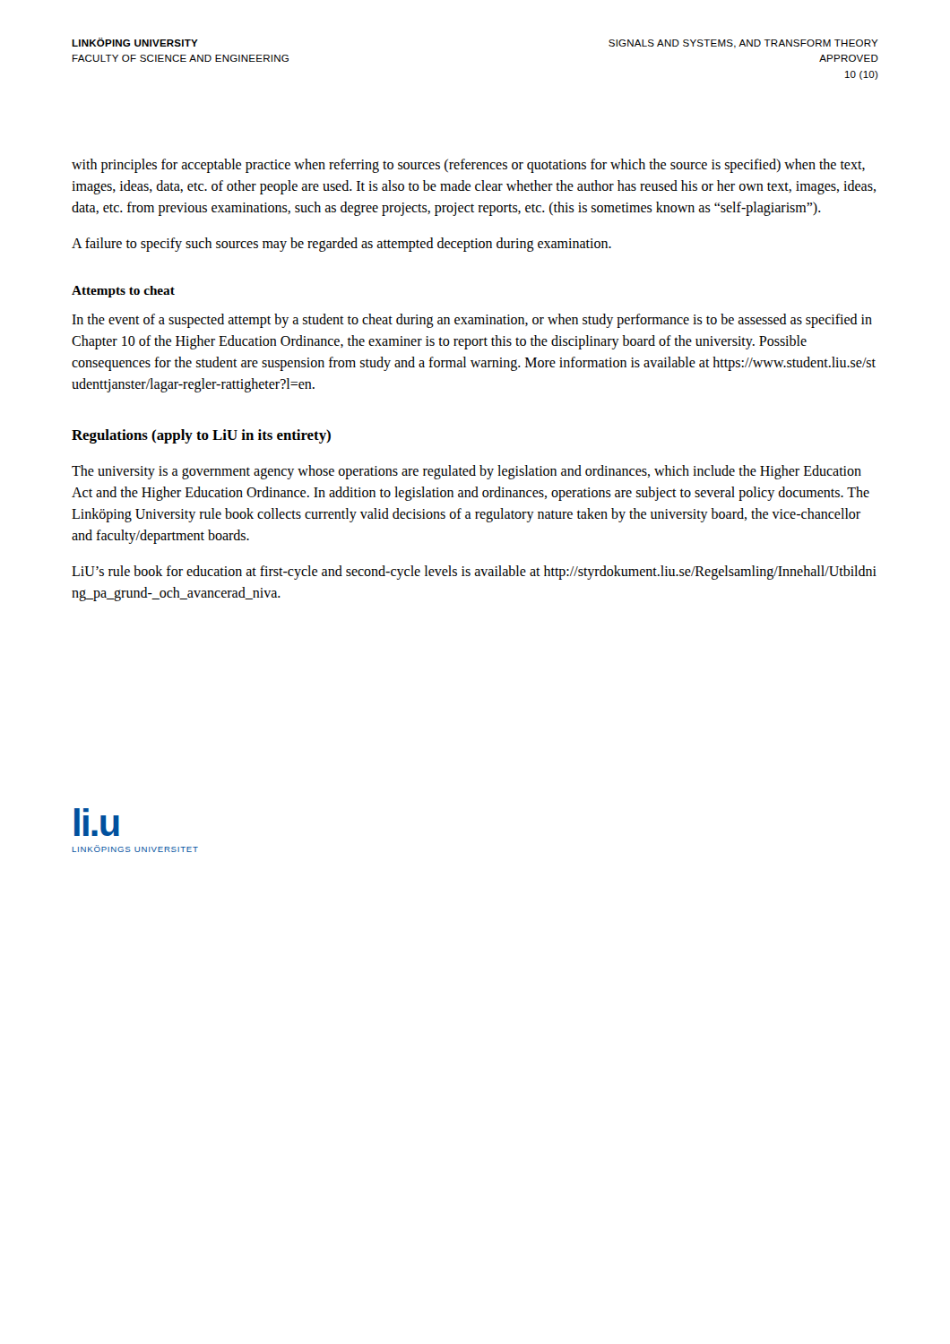Linköping University
Faculty of Science and Engineering
Signals and Systems, and Transform Theory
Approved
10 (10)
with principles for acceptable practice when referring to sources (references or quotations for which the source is specified) when the text, images, ideas, data, etc. of other people are used. It is also to be made clear whether the author has reused his or her own text, images, ideas, data, etc. from previous examinations, such as degree projects, project reports, etc. (this is sometimes known as “self-plagiarism”).
A failure to specify such sources may be regarded as attempted deception during examination.
Attempts to cheat
In the event of a suspected attempt by a student to cheat during an examination, or when study performance is to be assessed as specified in Chapter 10 of the Higher Education Ordinance, the examiner is to report this to the disciplinary board of the university. Possible consequences for the student are suspension from study and a formal warning. More information is available at https://www.student.liu.se/studenttjanster/lagar-regler-rattigheter?l=en.
Regulations (apply to LiU in its entirety)
The university is a government agency whose operations are regulated by legislation and ordinances, which include the Higher Education Act and the Higher Education Ordinance. In addition to legislation and ordinances, operations are subject to several policy documents. The Linköping University rule book collects currently valid decisions of a regulatory nature taken by the university board, the vice-chancellor and faculty/department boards.
LiU’s rule book for education at first-cycle and second-cycle levels is available at http://styrdokument.liu.se/Regelsamling/Innehall/Utbildning_pa_grund-_och_avancerad_niva.
li.u
Linköpings universitet